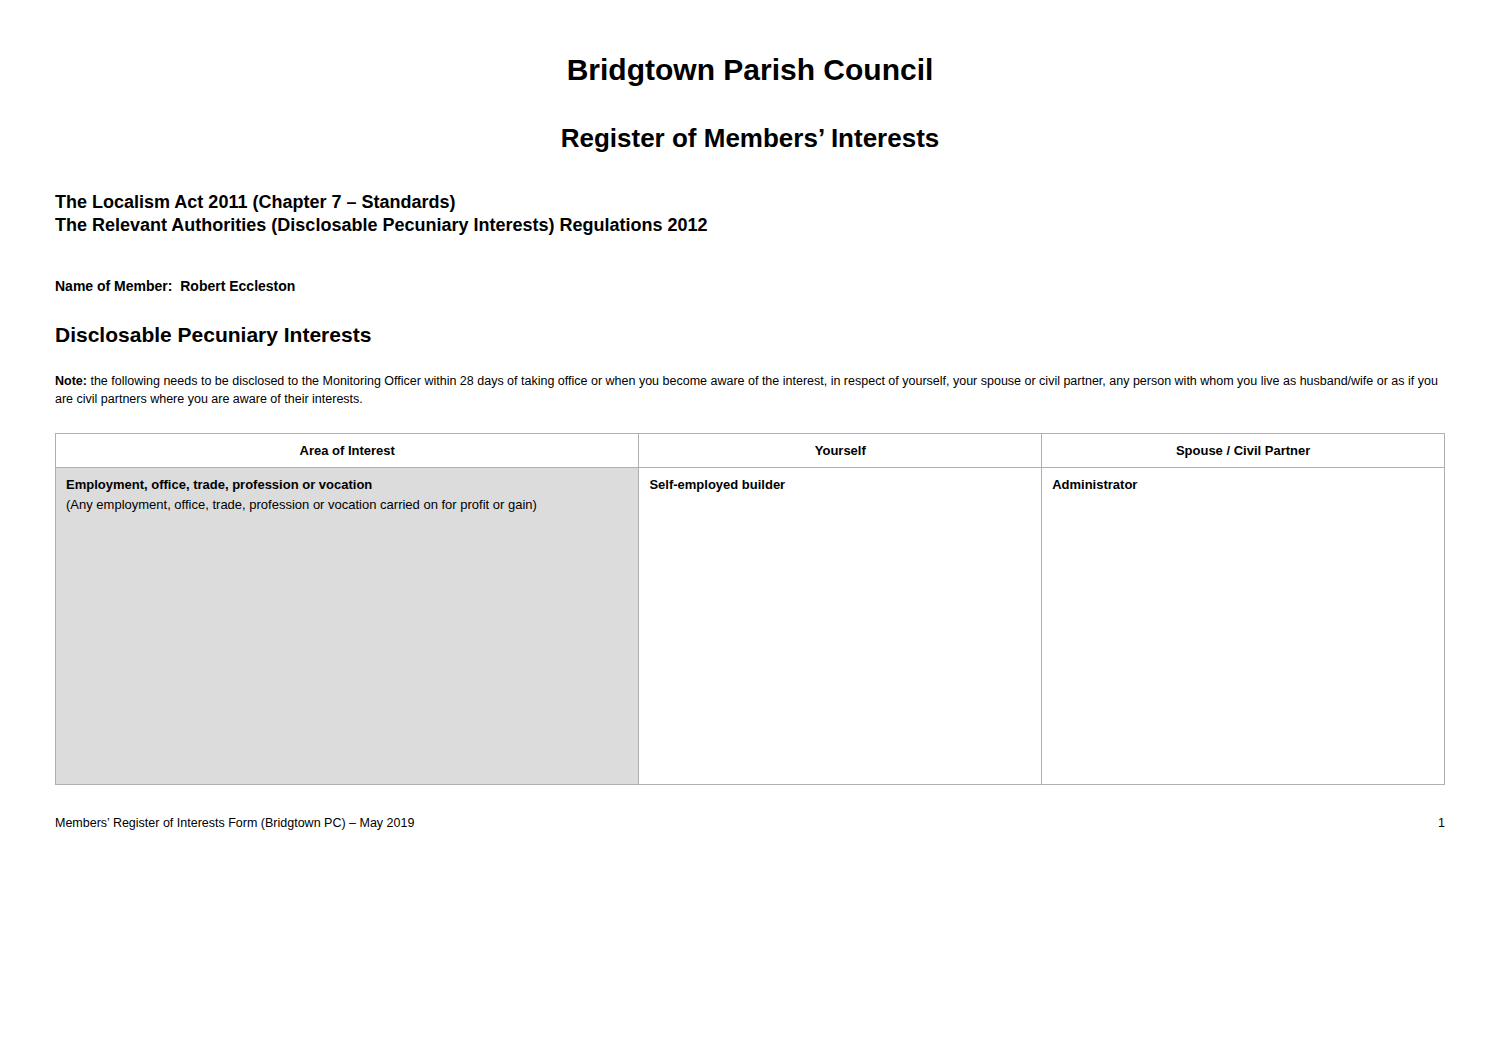Bridgtown Parish Council
Register of Members’ Interests
The Localism Act 2011 (Chapter 7 – Standards)
The Relevant Authorities (Disclosable Pecuniary Interests) Regulations 2012
Name of Member: Robert Eccleston
Disclosable Pecuniary Interests
Note: the following needs to be disclosed to the Monitoring Officer within 28 days of taking office or when you become aware of the interest, in respect of yourself, your spouse or civil partner, any person with whom you live as husband/wife or as if you are civil partners where you are aware of their interests.
| Area of Interest | Yourself | Spouse / Civil Partner |
| --- | --- | --- |
| Employment, office, trade, profession or vocation (Any employment, office, trade, profession or vocation carried on for profit or gain) | Self-employed builder | Administrator |
Members’ Register of Interests Form (Bridgtown PC) – May 2019 1